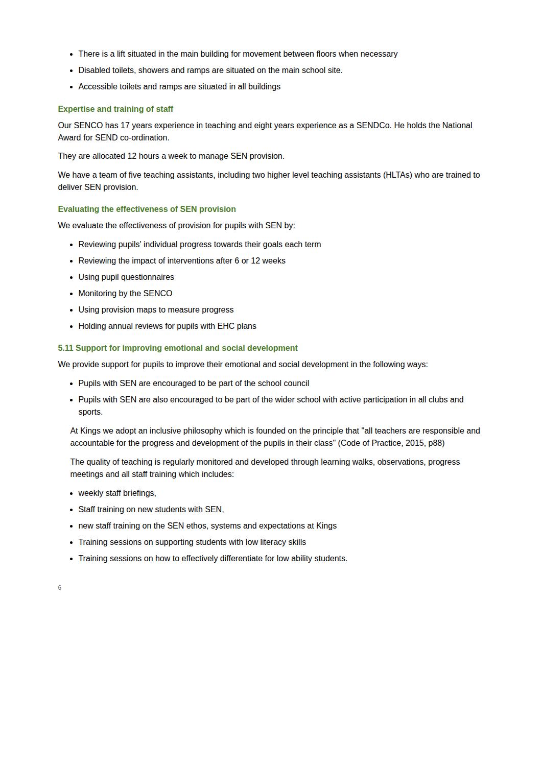There is a lift situated in the main building for movement between floors when necessary
Disabled toilets, showers and ramps are situated on the main school site.
Accessible toilets and ramps are situated in all buildings
Expertise and training of staff
Our SENCO has 17 years experience in teaching and eight years experience as a SENDCo. He holds the National Award for SEND co-ordination.
They are allocated 12 hours a week to manage SEN provision.
We have a team of five teaching assistants, including two higher level teaching assistants (HLTAs) who are trained to deliver SEN provision.
Evaluating the effectiveness of SEN provision
We evaluate the effectiveness of provision for pupils with SEN by:
Reviewing pupils' individual progress towards their goals each term
Reviewing the impact of interventions after 6 or 12 weeks
Using pupil questionnaires
Monitoring by the SENCO
Using provision maps to measure progress
Holding annual reviews for pupils with EHC plans
5.11 Support for improving emotional and social development
We provide support for pupils to improve their emotional and social development in the following ways:
Pupils with SEN are encouraged to be part of the school council
Pupils with SEN are also encouraged to be part of the wider school with active participation in all clubs and sports.
At Kings we adopt an inclusive philosophy which is founded on the principle that "all teachers are responsible and accountable for the progress and development of the pupils in their class" (Code of Practice, 2015, p88)
The quality of teaching is regularly monitored and developed through learning walks, observations, progress meetings and all staff training which includes:
weekly staff briefings,
Staff training on new students with SEN,
new staff training on the SEN ethos, systems and expectations at Kings
Training sessions on supporting students with low literacy skills
Training sessions on how to effectively differentiate for low ability students.
6